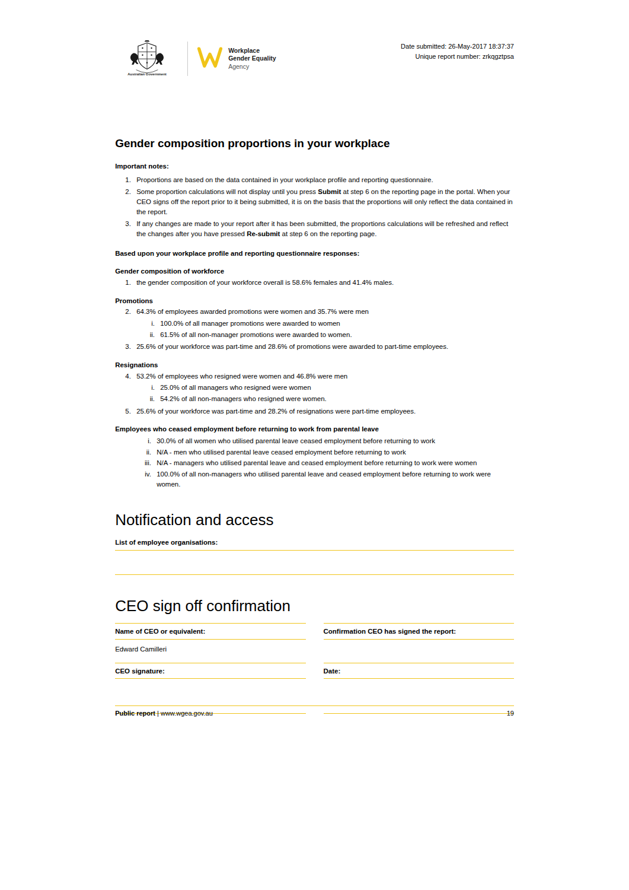Australian Government
Workplace
Gender Equality
Agency
Date submitted: 26-May-2017 18:37:37
Unique report number: zrkqgztpsa
Gender composition proportions in your workplace
Important notes:
Proportions are based on the data contained in your workplace profile and reporting questionnaire.
Some proportion calculations will not display until you press Submit at step 6 on the reporting page in the portal. When your CEO signs off the report prior to it being submitted, it is on the basis that the proportions will only reflect the data contained in the report.
If any changes are made to your report after it has been submitted, the proportions calculations will be refreshed and reflect the changes after you have pressed Re-submit at step 6 on the reporting page.
Based upon your workplace profile and reporting questionnaire responses:
Gender composition of workforce
the gender composition of your workforce overall is 58.6% females and 41.4% males.
Promotions
64.3% of employees awarded promotions were women and 35.7% were men
100.0% of all manager promotions were awarded to women
61.5% of all non-manager promotions were awarded to women.
25.6% of your workforce was part-time and 28.6% of promotions were awarded to part-time employees.
Resignations
53.2% of employees who resigned were women and 46.8% were men
25.0% of all managers who resigned were women
54.2% of all non-managers who resigned were women.
25.6% of your workforce was part-time and 28.2% of resignations were part-time employees.
Employees who ceased employment before returning to work from parental leave
30.0% of all women who utilised parental leave ceased employment before returning to work
N/A - men who utilised parental leave ceased employment before returning to work
N/A - managers who utilised parental leave and ceased employment before returning to work were women
100.0% of all non-managers who utilised parental leave and ceased employment before returning to work were women.
Notification and access
List of employee organisations:
CEO sign off confirmation
Name of CEO or equivalent:
Edward Camilleri
Confirmation CEO has signed the report:
CEO signature:
Date:
Public report | www.wgea.gov.au
19